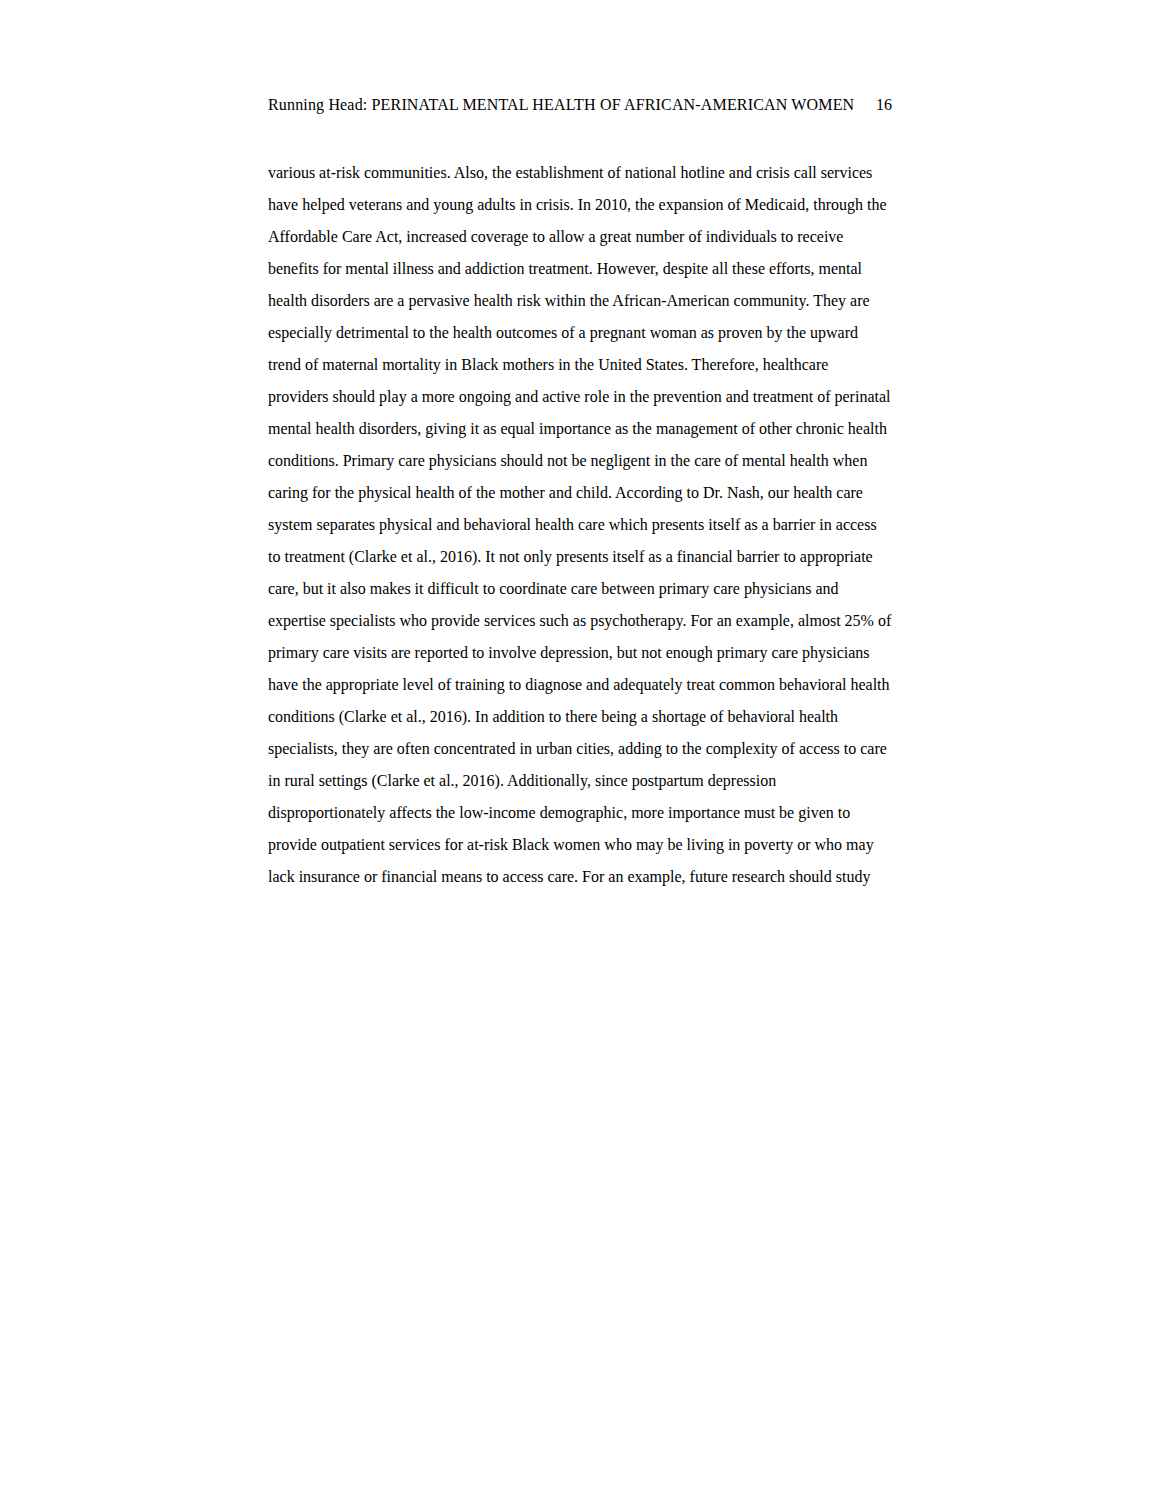Running Head: PERINATAL MENTAL HEALTH OF AFRICAN-AMERICAN WOMEN 16
various at-risk communities. Also, the establishment of national hotline and crisis call services have helped veterans and young adults in crisis. In 2010, the expansion of Medicaid, through the Affordable Care Act, increased coverage to allow a great number of individuals to receive benefits for mental illness and addiction treatment. However, despite all these efforts, mental health disorders are a pervasive health risk within the African-American community. They are especially detrimental to the health outcomes of a pregnant woman as proven by the upward trend of maternal mortality in Black mothers in the United States. Therefore, healthcare providers should play a more ongoing and active role in the prevention and treatment of perinatal mental health disorders, giving it as equal importance as the management of other chronic health conditions. Primary care physicians should not be negligent in the care of mental health when caring for the physical health of the mother and child. According to Dr. Nash, our health care system separates physical and behavioral health care which presents itself as a barrier in access to treatment (Clarke et al., 2016). It not only presents itself as a financial barrier to appropriate care, but it also makes it difficult to coordinate care between primary care physicians and expertise specialists who provide services such as psychotherapy. For an example, almost 25% of primary care visits are reported to involve depression, but not enough primary care physicians have the appropriate level of training to diagnose and adequately treat common behavioral health conditions (Clarke et al., 2016). In addition to there being a shortage of behavioral health specialists, they are often concentrated in urban cities, adding to the complexity of access to care in rural settings (Clarke et al., 2016). Additionally, since postpartum depression disproportionately affects the low-income demographic, more importance must be given to provide outpatient services for at-risk Black women who may be living in poverty or who may lack insurance or financial means to access care. For an example, future research should study